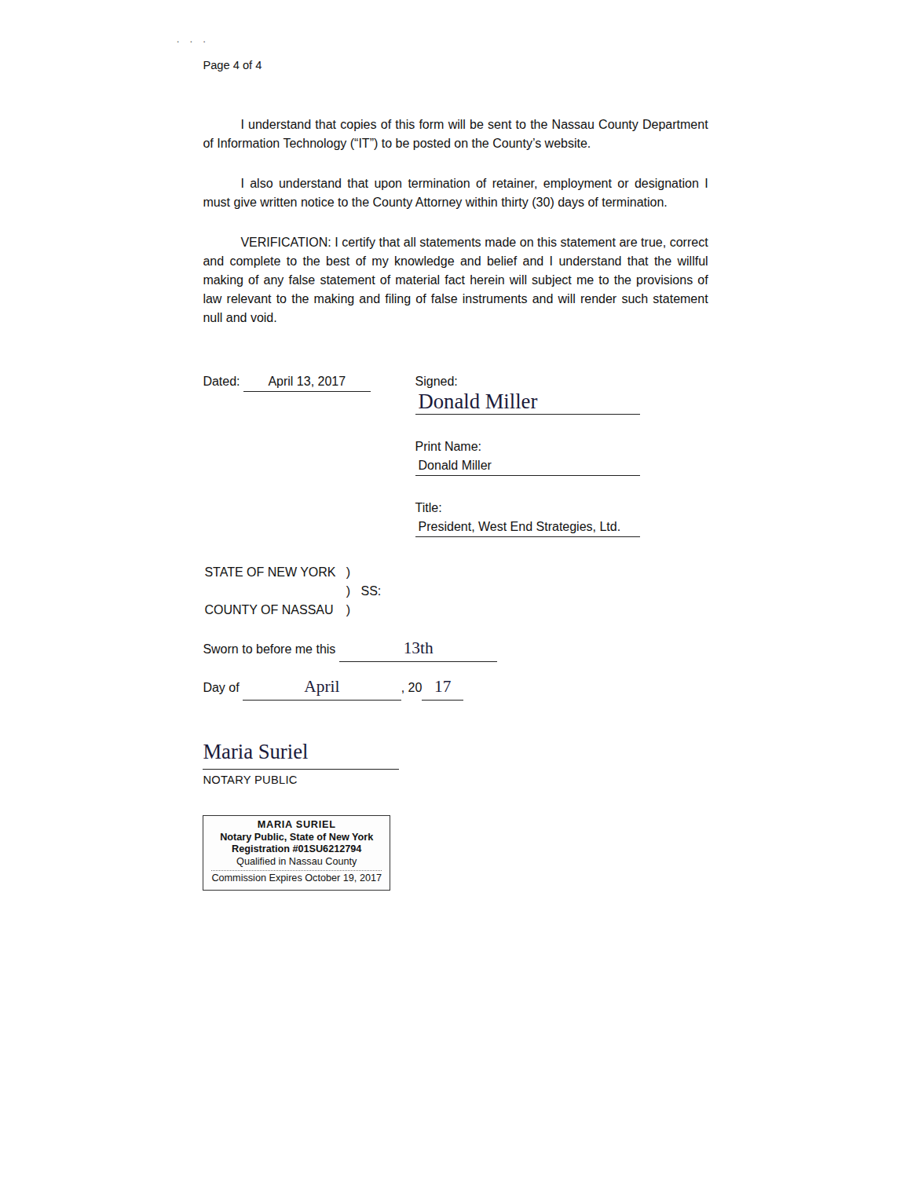. . .
Page 4 of 4
I understand that copies of this form will be sent to the Nassau County Department of Information Technology (“IT”) to be posted on the County’s website.
I also understand that upon termination of retainer, employment or designation I must give written notice to the County Attorney within thirty (30) days of termination.
VERIFICATION: I certify that all statements made on this statement are true, correct and complete to the best of my knowledge and belief and I understand that the willful making of any false statement of material fact herein will subject me to the provisions of law relevant to the making and filing of false instruments and will render such statement null and void.
| Dated: April 13, 2017 | Signed: Donald Miller |
| | Print Name: Donald Miller |
| | Title: President, West End Strategies, Ltd. |
| STATE OF NEW YORK | ) | |
| | ) | SS: |
| COUNTY OF NASSAU | ) | |
Sworn to before me this 13th
Day of April, 2017
Maria Suriel
NOTARY PUBLIC
MARIA SURIEL
Notary Public, State of New York
Registration #01SU6212794
Qualified in Nassau County
Commission Expires October 19, 2017